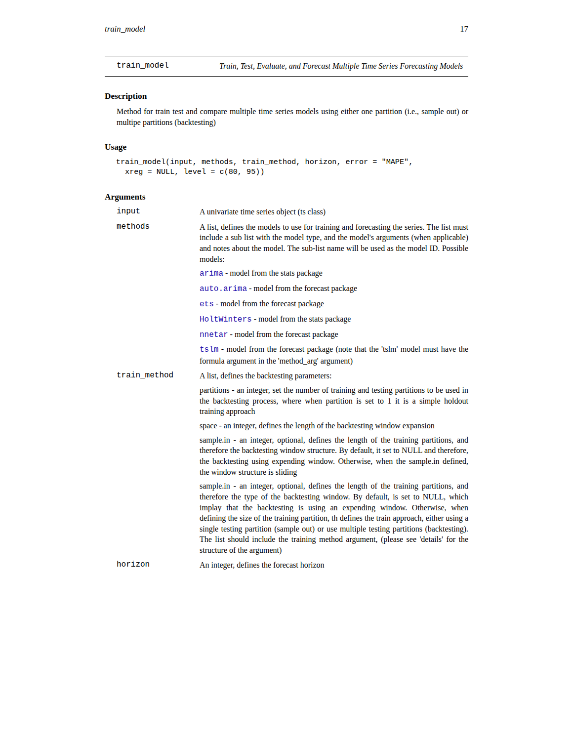train_model 17
train_model
Train, Test, Evaluate, and Forecast Multiple Time Series Forecasting Models
Description
Method for train test and compare multiple time series models using either one partition (i.e., sample out) or multipe partitions (backtesting)
Usage
train_model(input, methods, train_method, horizon, error = "MAPE",
  xreg = NULL, level = c(80, 95))
Arguments
input
A univariate time series object (ts class)
methods
A list, defines the models to use for training and forecasting the series. The list must include a sub list with the model type, and the model's arguments (when applicable) and notes about the model. The sub-list name will be used as the model ID. Possible models:
arima - model from the stats package
auto.arima - model from the forecast package
ets - model from the forecast package
HoltWinters - model from the stats package
nnetar - model from the forecast package
tslm - model from the forecast package (note that the 'tslm' model must have the formula argument in the 'method_arg' argument)
train_method
A list, defines the backtesting parameters:
partitions - an integer, set the number of training and testing partitions to be used in the backtesting process, where when partition is set to 1 it is a simple holdout training approach
space - an integer, defines the length of the backtesting window expansion
sample.in - an integer, optional, defines the length of the training partitions, and therefore the backtesting window structure. By default, it set to NULL and therefore, the backtesting using expending window. Otherwise, when the sample.in defined, the window structure is sliding
sample.in - an integer, optional, defines the length of the training partitions, and therefore the type of the backtesting window. By default, is set to NULL, which implay that the backtesting is using an expending window. Otherwise, when defining the size of the training partition, th defines the train approach, either using a single testing partition (sample out) or use multiple testing partitions (backtesting). The list should include the training method argument, (please see 'details' for the structure of the argument)
horizon
An integer, defines the forecast horizon